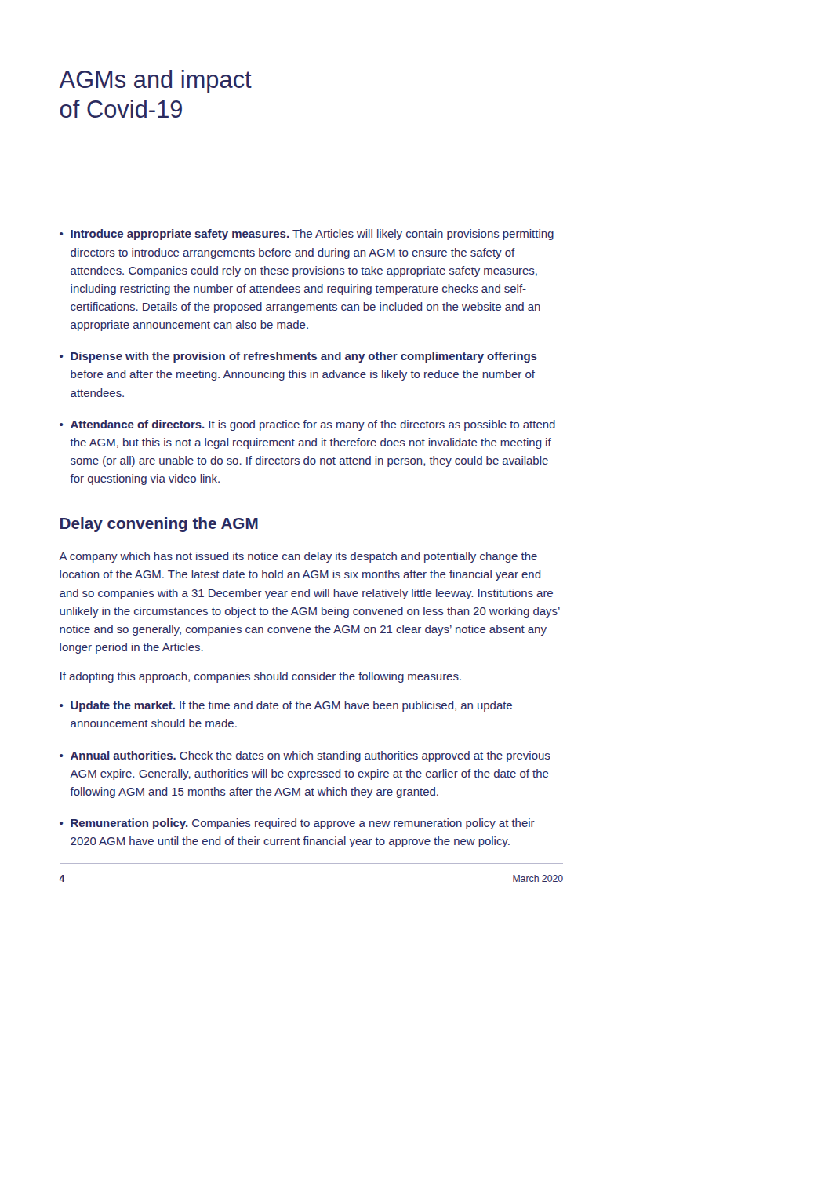AGMs and impact
of Covid-19
Introduce appropriate safety measures. The Articles will likely contain provisions permitting directors to introduce arrangements before and during an AGM to ensure the safety of attendees. Companies could rely on these provisions to take appropriate safety measures, including restricting the number of attendees and requiring temperature checks and self-certifications. Details of the proposed arrangements can be included on the website and an appropriate announcement can also be made.
Dispense with the provision of refreshments and any other complimentary offerings before and after the meeting. Announcing this in advance is likely to reduce the number of attendees.
Attendance of directors. It is good practice for as many of the directors as possible to attend the AGM, but this is not a legal requirement and it therefore does not invalidate the meeting if some (or all) are unable to do so. If directors do not attend in person, they could be available for questioning via video link.
Delay convening the AGM
A company which has not issued its notice can delay its despatch and potentially change the location of the AGM. The latest date to hold an AGM is six months after the financial year end and so companies with a 31 December year end will have relatively little leeway. Institutions are unlikely in the circumstances to object to the AGM being convened on less than 20 working days’ notice and so generally, companies can convene the AGM on 21 clear days’ notice absent any longer period in the Articles.
If adopting this approach, companies should consider the following measures.
Update the market. If the time and date of the AGM have been publicised, an update announcement should be made.
Annual authorities. Check the dates on which standing authorities approved at the previous AGM expire. Generally, authorities will be expressed to expire at the earlier of the date of the following AGM and 15 months after the AGM at which they are granted.
Remuneration policy. Companies required to approve a new remuneration policy at their 2020 AGM have until the end of their current financial year to approve the new policy.
4 March 2020